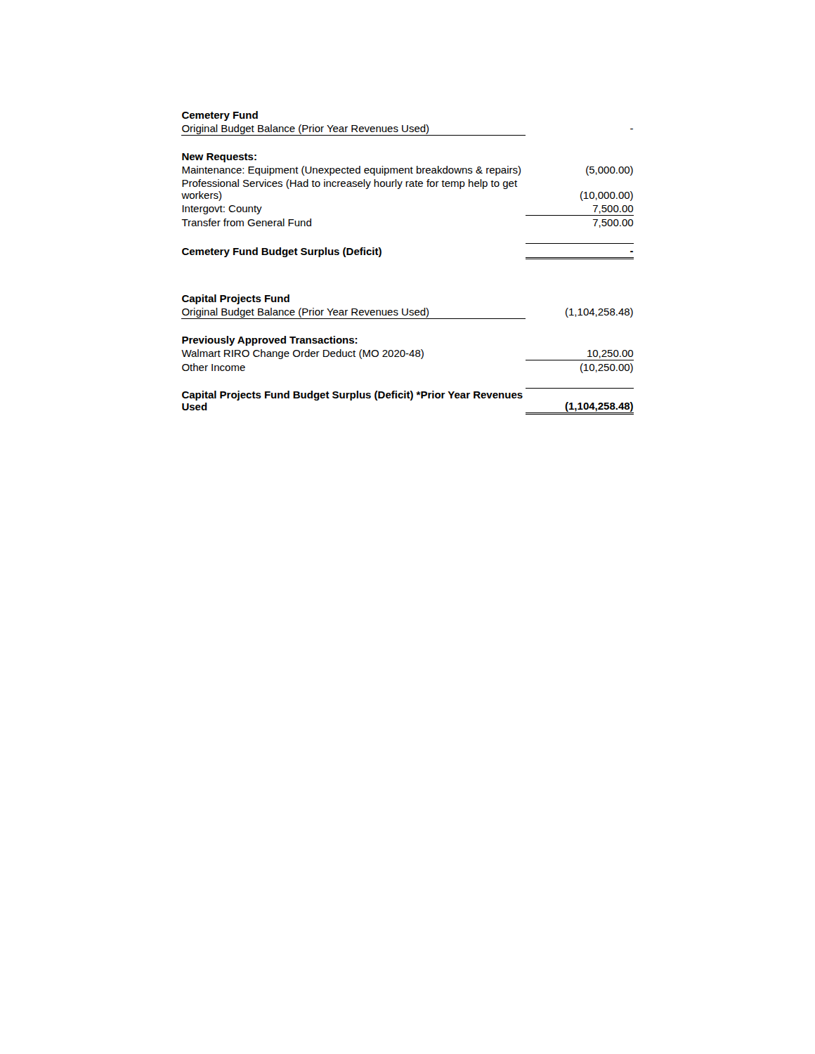| Cemetery Fund | |
| Original Budget Balance (Prior Year Revenues Used) | - |
| New Requests: | |
| Maintenance: Equipment (Unexpected equipment breakdowns & repairs) | (5,000.00) |
| Professional Services (Had to increasely hourly rate for temp help to get workers) | (10,000.00) |
| Intergovt: County | 7,500.00 |
| Transfer from General Fund | 7,500.00 |
| Cemetery Fund Budget Surplus (Deficit) | - |
| Capital Projects Fund | |
| Original Budget Balance (Prior Year Revenues Used) | (1,104,258.48) |
| Previously Approved Transactions: | |
| Walmart RIRO Change Order Deduct (MO 2020-48) | 10,250.00 |
| Other Income | (10,250.00) |
| Capital Projects Fund Budget Surplus (Deficit) *Prior Year Revenues Used | (1,104,258.48) |